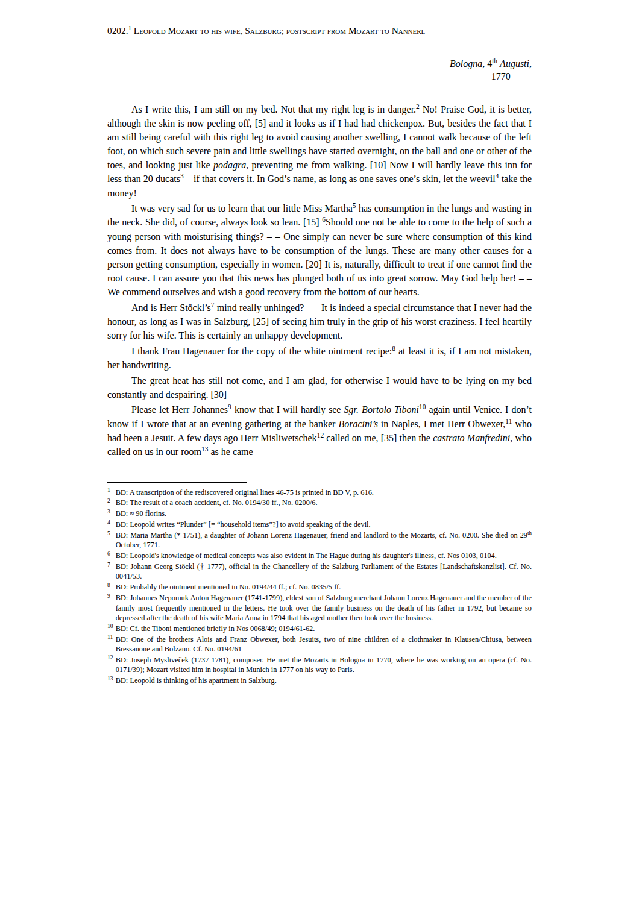0202.1 Leopold Mozart to his wife, Salzburg; postscript from Mozart to Nannerl
Bologna, 4th Augusti, 1770
As I write this, I am still on my bed. Not that my right leg is in danger.2 No! Praise God, it is better, although the skin is now peeling off, [5] and it looks as if I had had chickenpox. But, besides the fact that I am still being careful with this right leg to avoid causing another swelling, I cannot walk because of the left foot, on which such severe pain and little swellings have started overnight, on the ball and one or other of the toes, and looking just like podagra, preventing me from walking. [10] Now I will hardly leave this inn for less than 20 ducats3 – if that covers it. In God’s name, as long as one saves one’s skin, let the weevil4 take the money!
It was very sad for us to learn that our little Miss Martha5 has consumption in the lungs and wasting in the neck. She did, of course, always look so lean. [15] 6Should one not be able to come to the help of such a young person with moisturising things? – – One simply can never be sure where consumption of this kind comes from. It does not always have to be consumption of the lungs. These are many other causes for a person getting consumption, especially in women. [20] It is, naturally, difficult to treat if one cannot find the root cause. I can assure you that this news has plunged both of us into great sorrow. May God help her! – – We commend ourselves and wish a good recovery from the bottom of our hearts.
And is Herr Stöckl’s7 mind really unhinged? – – It is indeed a special circumstance that I never had the honour, as long as I was in Salzburg, [25] of seeing him truly in the grip of his worst craziness. I feel heartily sorry for his wife. This is certainly an unhappy development.
I thank Frau Hagenauer for the copy of the white ointment recipe:8 at least it is, if I am not mistaken, her handwriting.
The great heat has still not come, and I am glad, for otherwise I would have to be lying on my bed constantly and despairing. [30]
Please let Herr Johannes9 know that I will hardly see Sgr. Bortolo Tiboni10 again until Venice. I don’t know if I wrote that at an evening gathering at the banker Boracini’s in Naples, I met Herr Obwexer,11 who had been a Jesuit. A few days ago Herr Misliwetschek12 called on me, [35] then the castrato Manfredini, who called on us in our room13 as he came
1 BD: A transcription of the rediscovered original lines 46-75 is printed in BD V, p. 616.
2 BD: The result of a coach accident, cf. No. 0194/30 ff., No. 0200/6.
3 BD: ≈ 90 florins.
4 BD: Leopold writes “Plunder” [= “household items”?] to avoid speaking of the devil.
5 BD: Maria Martha (* 1751), a daughter of Johann Lorenz Hagenauer, friend and landlord to the Mozarts, cf. No. 0200. She died on 29th October, 1771.
6 BD: Leopold's knowledge of medical concepts was also evident in The Hague during his daughter's illness, cf. Nos 0103, 0104.
7 BD: Johann Georg Stöckl († 1777), official in the Chancellery of the Salzburg Parliament of the Estates [Landschaftskanzlist]. Cf. No. 0041/53.
8 BD: Probably the ointment mentioned in No. 0194/44 ff.; cf. No. 0835/5 ff.
9 BD: Johannes Nepomuk Anton Hagenauer (1741-1799), eldest son of Salzburg merchant Johann Lorenz Hagenauer and the member of the family most frequently mentioned in the letters. He took over the family business on the death of his father in 1792, but became so depressed after the death of his wife Maria Anna in 1794 that his aged mother then took over the business.
10 BD: Cf. the Tiboni mentioned briefly in Nos 0068/49; 0194/61-62.
11 BD: One of the brothers Alois and Franz Obwexer, both Jesuits, two of nine children of a clothmaker in Klausen/Chiusa, between Bressanone and Bolzano. Cf. No. 0194/61
12 BD: Joseph Mysliveček (1737-1781), composer. He met the Mozarts in Bologna in 1770, where he was working on an opera (cf. No. 0171/39); Mozart visited him in hospital in Munich in 1777 on his way to Paris.
13 BD: Leopold is thinking of his apartment in Salzburg.